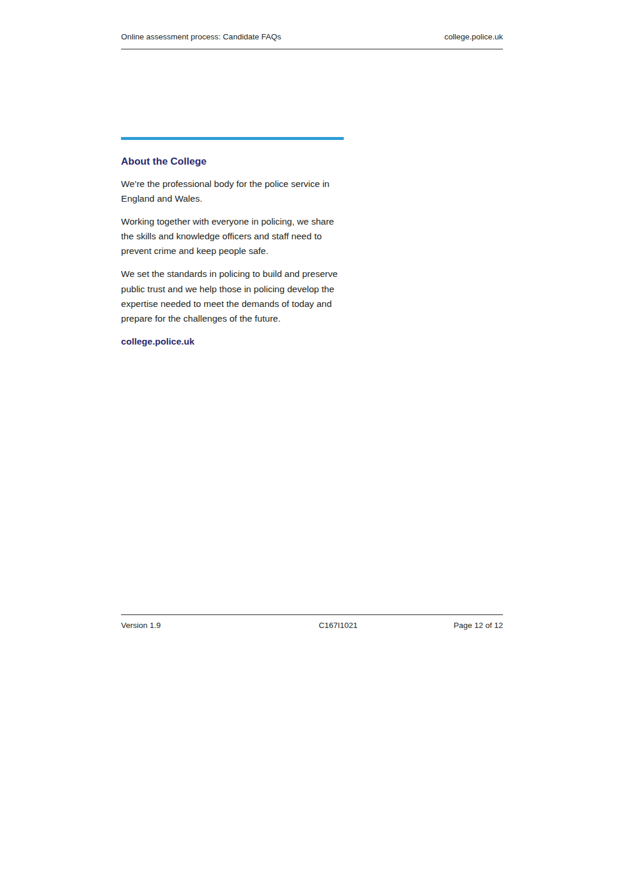Online assessment process: Candidate FAQs college.police.uk
About the College
We’re the professional body for the police service in England and Wales.
Working together with everyone in policing, we share the skills and knowledge officers and staff need to prevent crime and keep people safe.
We set the standards in policing to build and preserve public trust and we help those in policing develop the expertise needed to meet the demands of today and prepare for the challenges of the future.
college.police.uk
Version 1.9 C167I1021 Page 12 of 12